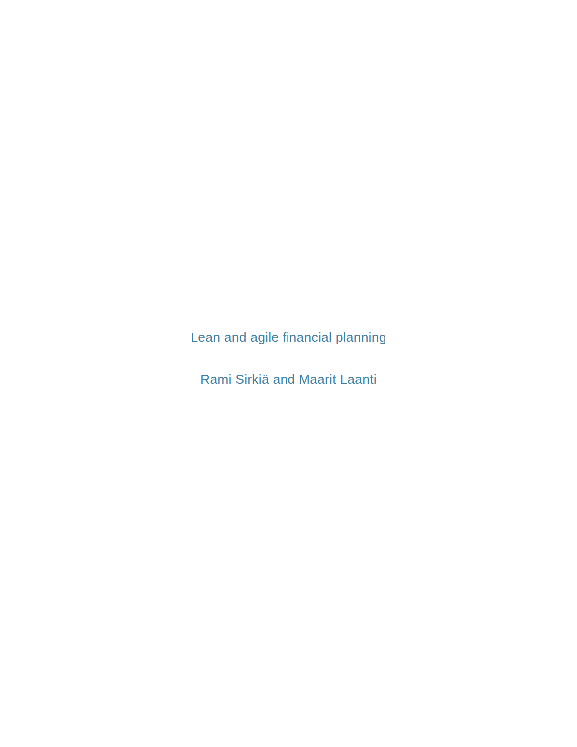Lean and agile financial planning
Rami Sirkiä and Maarit Laanti